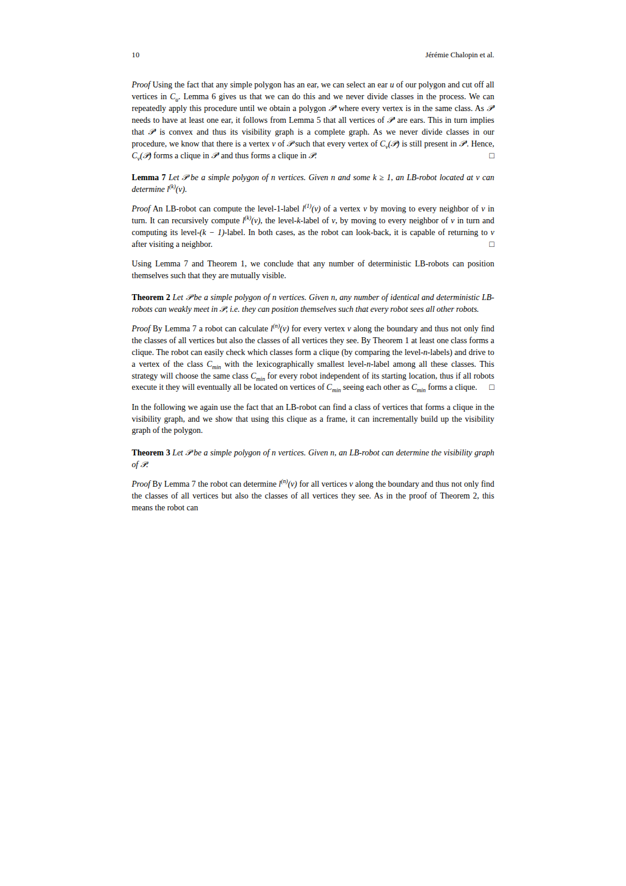10 Jérémie Chalopin et al.
Proof Using the fact that any simple polygon has an ear, we can select an ear u of our polygon and cut off all vertices in Cu. Lemma 6 gives us that we can do this and we never divide classes in the process. We can repeatedly apply this procedure until we obtain a polygon 𝒫′ where every vertex is in the same class. As 𝒫′ needs to have at least one ear, it follows from Lemma 5 that all vertices of 𝒫′ are ears. This in turn implies that 𝒫′ is convex and thus its visibility graph is a complete graph. As we never divide classes in our procedure, we know that there is a vertex v of 𝒫 such that every vertex of Cv(𝒫) is still present in 𝒫′. Hence, Cv(𝒫) forms a clique in 𝒫′ and thus forms a clique in 𝒫.
Lemma 7 Let 𝒫 be a simple polygon of n vertices. Given n and some k ≥ 1, an LB-robot located at v can determine l(k)(v).
Proof An LB-robot can compute the level-1-label l(1)(v) of a vertex v by moving to every neighbor of v in turn. It can recursively compute l(k)(v), the level-k-label of v, by moving to every neighbor of v in turn and computing its level-(k − 1)-label. In both cases, as the robot can look-back, it is capable of returning to v after visiting a neighbor.
Using Lemma 7 and Theorem 1, we conclude that any number of deterministic LB-robots can position themselves such that they are mutually visible.
Theorem 2 Let 𝒫 be a simple polygon of n vertices. Given n, any number of identical and deterministic LB-robots can weakly meet in 𝒫, i.e. they can position themselves such that every robot sees all other robots.
Proof By Lemma 7 a robot can calculate l(n)(v) for every vertex v along the boundary and thus not only find the classes of all vertices but also the classes of all vertices they see. By Theorem 1 at least one class forms a clique. The robot can easily check which classes form a clique (by comparing the level-n-labels) and drive to a vertex of the class Cmin with the lexicographically smallest level-n-label among all these classes. This strategy will choose the same class Cmin for every robot independent of its starting location, thus if all robots execute it they will eventually all be located on vertices of Cmin seeing each other as Cmin forms a clique.
In the following we again use the fact that an LB-robot can find a class of vertices that forms a clique in the visibility graph, and we show that using this clique as a frame, it can incrementally build up the visibility graph of the polygon.
Theorem 3 Let 𝒫 be a simple polygon of n vertices. Given n, an LB-robot can determine the visibility graph of 𝒫.
Proof By Lemma 7 the robot can determine l(n)(v) for all vertices v along the boundary and thus not only find the classes of all vertices but also the classes of all vertices they see. As in the proof of Theorem 2, this means the robot can